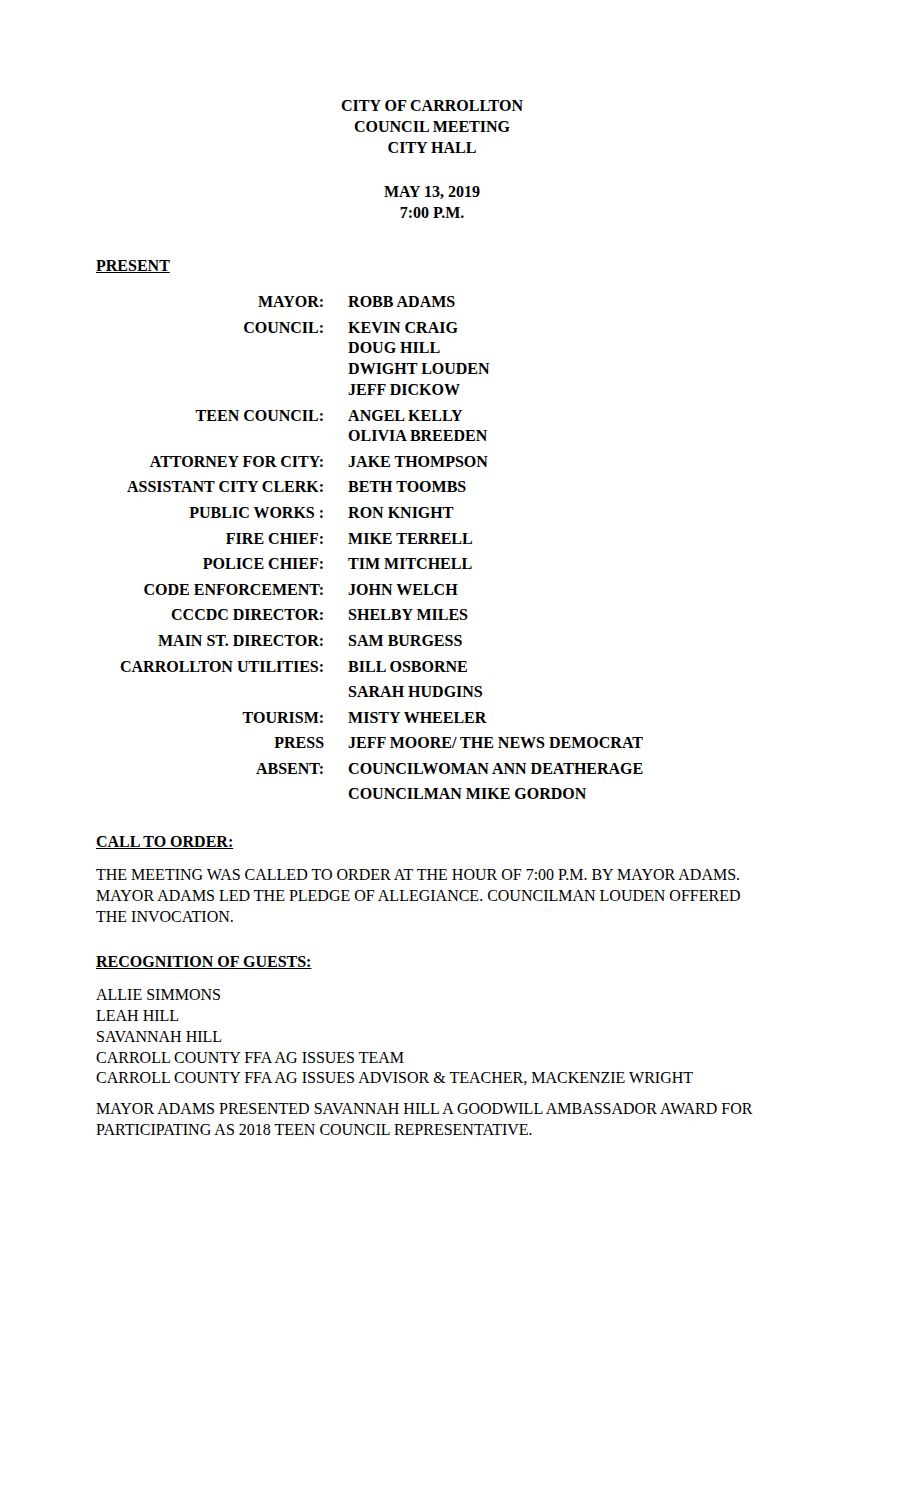CITY OF CARROLLTON
COUNCIL MEETING
CITY HALL
MAY 13, 2019
7:00 P.M.
PRESENT
| MAYOR: | ROBB ADAMS |
| COUNCIL: | KEVIN CRAIG DOUG HILL DWIGHT LOUDEN JEFF DICKOW |
| TEEN COUNCIL: | ANGEL KELLY OLIVIA BREEDEN |
| ATTORNEY FOR CITY: | JAKE THOMPSON |
| ASSISTANT CITY CLERK: | BETH TOOMBS |
| PUBLIC WORKS : | RON KNIGHT |
| FIRE CHIEF: | MIKE TERRELL |
| POLICE CHIEF: | TIM MITCHELL |
| CODE ENFORCEMENT: | JOHN WELCH |
| CCCDC DIRECTOR: | SHELBY MILES |
| MAIN ST. DIRECTOR: | SAM BURGESS |
| CARROLLTON UTILITIES: | BILL OSBORNE |
| | SARAH HUDGINS |
| TOURISM: | MISTY WHEELER |
| PRESS | JEFF MOORE/ THE NEWS DEMOCRAT |
| ABSENT: | COUNCILWOMAN ANN DEATHERAGE |
| | COUNCILMAN MIKE GORDON |
CALL TO ORDER:
THE MEETING WAS CALLED TO ORDER AT THE HOUR OF 7:00 P.M. BY MAYOR ADAMS. MAYOR ADAMS LED THE PLEDGE OF ALLEGIANCE. COUNCILMAN LOUDEN OFFERED THE INVOCATION.
RECOGNITION OF GUESTS:
ALLIE SIMMONS
LEAH HILL
SAVANNAH HILL
CARROLL COUNTY FFA AG ISSUES TEAM
CARROLL COUNTY FFA AG ISSUES ADVISOR & TEACHER, MACKENZIE WRIGHT
MAYOR ADAMS PRESENTED SAVANNAH HILL A GOODWILL AMBASSADOR AWARD FOR PARTICIPATING AS 2018 TEEN COUNCIL REPRESENTATIVE.